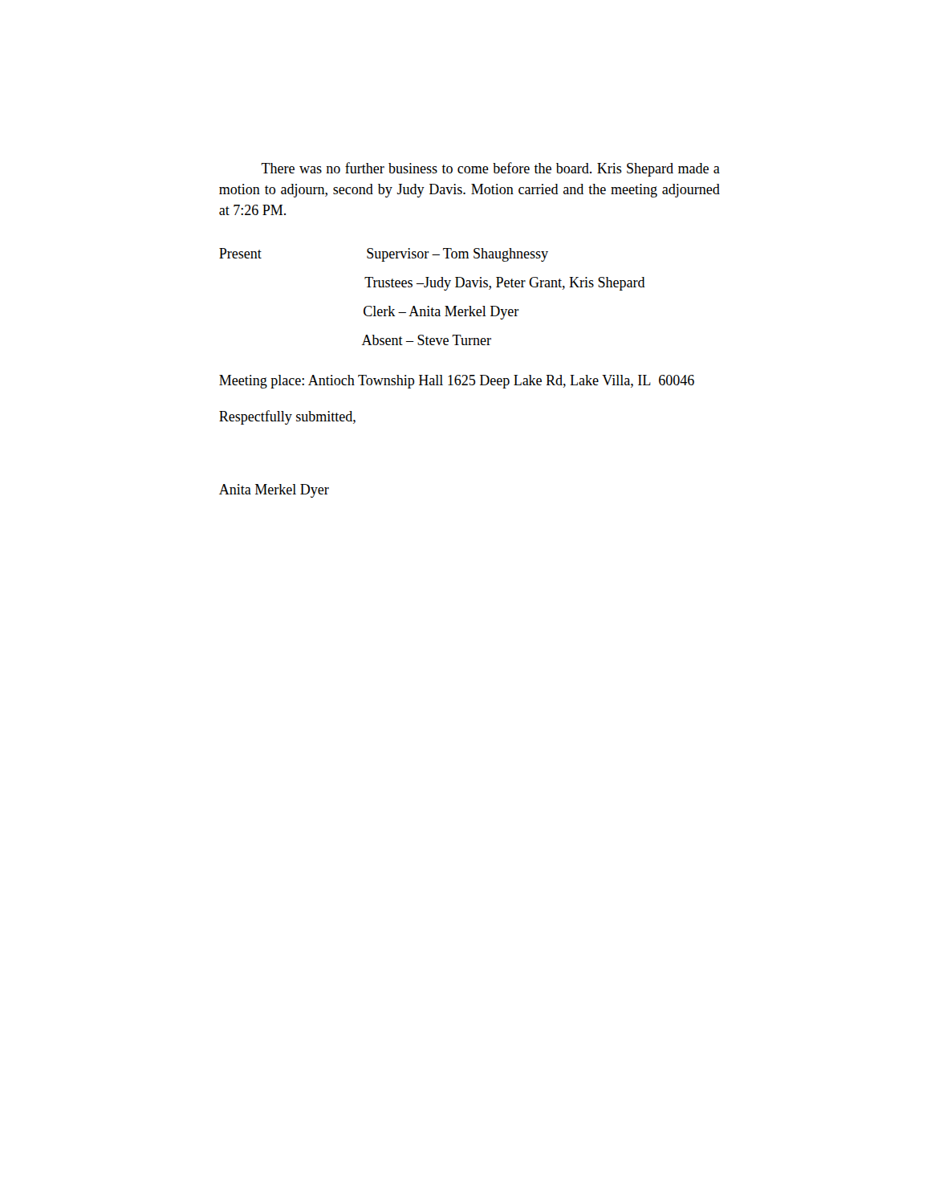There was no further business to come before the board. Kris Shepard made a motion to adjourn, second by Judy Davis. Motion carried and the meeting adjourned at 7:26 PM.
Present
Supervisor – Tom Shaughnessy
Trustees –Judy Davis, Peter Grant, Kris Shepard
Clerk – Anita Merkel Dyer
Absent – Steve Turner
Meeting place: Antioch Township Hall 1625 Deep Lake Rd, Lake Villa, IL 60046
Respectfully submitted,
Anita Merkel Dyer